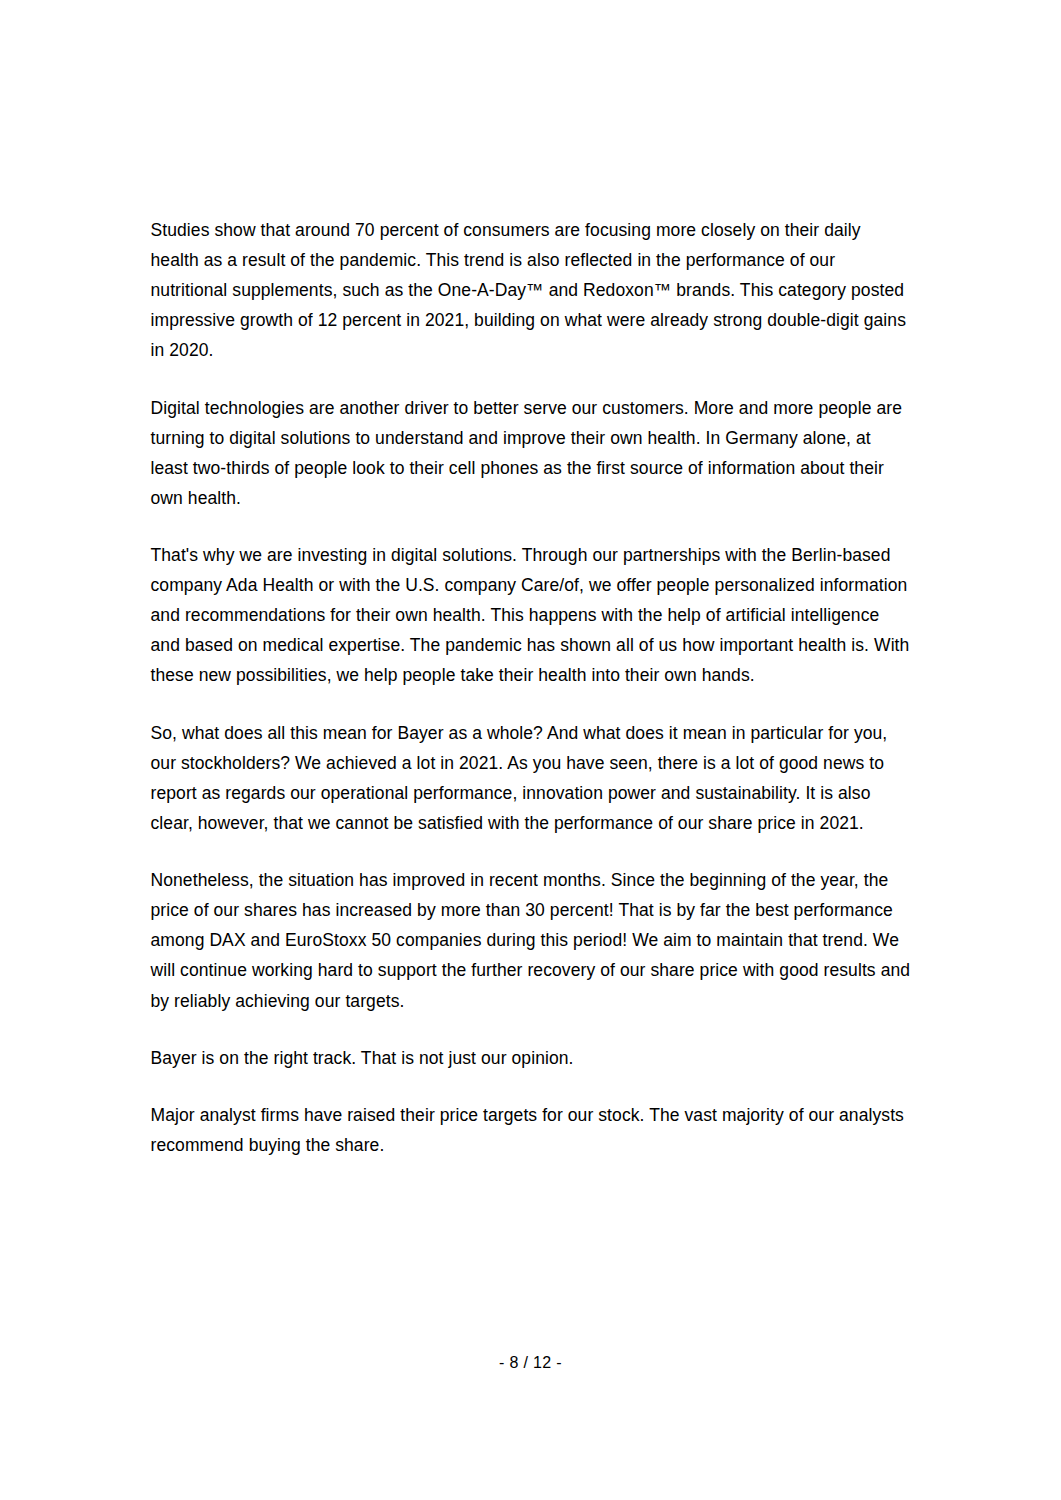Studies show that around 70 percent of consumers are focusing more closely on their daily health as a result of the pandemic. This trend is also reflected in the performance of our nutritional supplements, such as the One-A-Day™ and Redoxon™ brands. This category posted impressive growth of 12 percent in 2021, building on what were already strong double-digit gains in 2020.
Digital technologies are another driver to better serve our customers. More and more people are turning to digital solutions to understand and improve their own health. In Germany alone, at least two-thirds of people look to their cell phones as the first source of information about their own health.
That's why we are investing in digital solutions. Through our partnerships with the Berlin-based company Ada Health or with the U.S. company Care/of, we offer people personalized information and recommendations for their own health. This happens with the help of artificial intelligence and based on medical expertise. The pandemic has shown all of us how important health is. With these new possibilities, we help people take their health into their own hands.
So, what does all this mean for Bayer as a whole? And what does it mean in particular for you, our stockholders? We achieved a lot in 2021. As you have seen, there is a lot of good news to report as regards our operational performance, innovation power and sustainability. It is also clear, however, that we cannot be satisfied with the performance of our share price in 2021.
Nonetheless, the situation has improved in recent months. Since the beginning of the year, the price of our shares has increased by more than 30 percent! That is by far the best performance among DAX and EuroStoxx 50 companies during this period! We aim to maintain that trend. We will continue working hard to support the further recovery of our share price with good results and by reliably achieving our targets.
Bayer is on the right track. That is not just our opinion.
Major analyst firms have raised their price targets for our stock. The vast majority of our analysts recommend buying the share.
- 8 / 12 -